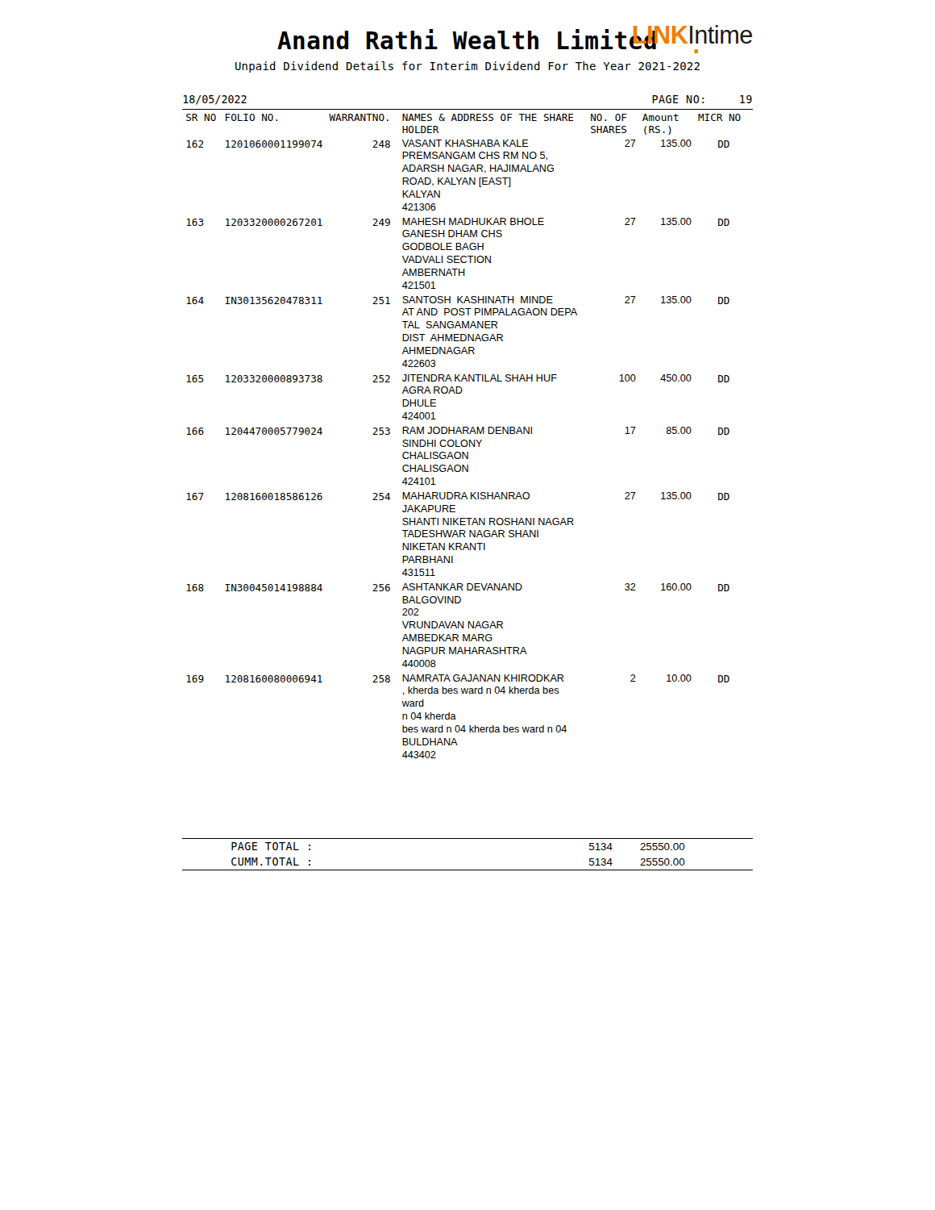LINK Intime .
Anand Rathi Wealth Limited
Unpaid Dividend Details for Interim Dividend For The Year 2021-2022
18/05/2022
PAGE NO:19
| SR NO | FOLIO NO. | WARRANTNO. | NAMES & ADDRESS OF THE SHARE HOLDER | NO. OF SHARES | Amount (RS.) | MICR NO |
| --- | --- | --- | --- | --- | --- | --- |
| 162 | 1201060001199074 | 248 | VASANT KHASHABA KALE PREMSANGAM CHS RM NO 5, ADARSH NAGAR, HAJIMALANG ROAD, KALYAN [EAST] KALYAN 421306 | 27 | 135.00 | DD |
| 163 | 1203320000267201 | 249 | MAHESH MADHUKAR BHOLE GANESH DHAM CHS GODBOLE BAGH VADVALI SECTION AMBERNATH 421501 | 27 | 135.00 | DD |
| 164 | IN30135620478311 | 251 | SANTOSH KASHINATH MINDE AT AND POST PIMPALAGAON DEPA TAL SANGAMANER DIST AHMEDNAGAR AHMEDNAGAR 422603 | 27 | 135.00 | DD |
| 165 | 1203320000893738 | 252 | JITENDRA KANTILAL SHAH HUF AGRA ROAD DHULE 424001 | 100 | 450.00 | DD |
| 166 | 1204470005779024 | 253 | RAM JODHARAM DENBANI SINDHI COLONY CHALISGAON CHALISGAON 424101 | 17 | 85.00 | DD |
| 167 | 1208160018586126 | 254 | MAHARUDRA KISHANRAO JAKAPURE SHANTI NIKETAN ROSHANI NAGAR TADESHWAR NAGAR SHANI NIKETAN KRANTI PARBHANI 431511 | 27 | 135.00 | DD |
| 168 | IN30045014198884 | 256 | ASHTANKAR DEVANAND BALGOVIND 202 VRUNDAVAN NAGAR AMBEDKAR MARG NAGPUR MAHARASHTRA 440008 | 32 | 160.00 | DD |
| 169 | 1208160080006941 | 258 | NAMRATA GAJANAN KHIRODKAR , kherda bes ward n 04 kherda bes ward n 04 kherda bes ward n 04 kherda bes ward n 04 BULDHANA 443402 | 2 | 10.00 | DD |
| PAGE TOTAL : | 5134 | 25550.00 |
| CUMM.TOTAL : | 5134 | 25550.00 |